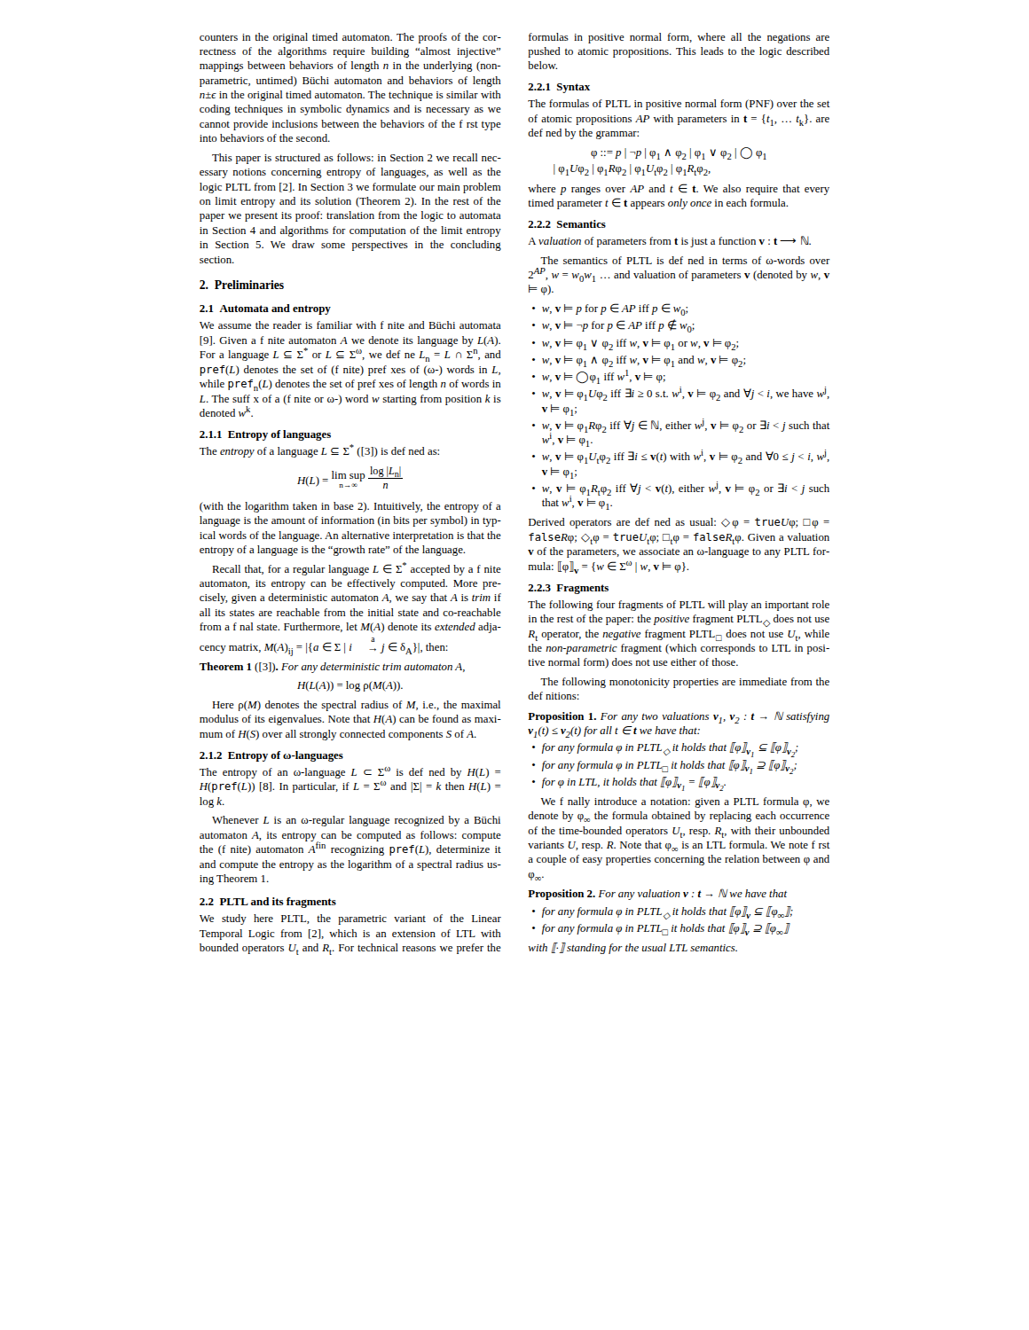counters in the original timed automaton. The proofs of the correctness of the algorithms require building “almost injective” mappings between behaviors of length n in the underlying (non-parametric, untimed) Büchi automaton and behaviors of length n±ϵ in the original timed automaton. The technique is similar with coding techniques in symbolic dynamics and is necessary as we cannot provide inclusions between the behaviors of the f rst type into behaviors of the second.
This paper is structured as follows: in Section 2 we recall necessary notions concerning entropy of languages, as well as the logic PLTL from [2]. In Section 3 we formulate our main problem on limit entropy and its solution (Theorem 2). In the rest of the paper we present its proof: translation from the logic to automata in Section 4 and algorithms for computation of the limit entropy in Section 5. We draw some perspectives in the concluding section.
2. Preliminaries
2.1 Automata and entropy
We assume the reader is familiar with f nite and Büchi automata [9]. Given a f nite automaton A we denote its language by L(A). For a language L ⊆ Σ* or L ⊆ Σω, we def ne Ln = L ∩ Σn, and pref(L) denotes the set of (f nite) pref xes of (ω-) words in L, while prefn(L) denotes the set of pref xes of length n of words in L. The suff x of a (f nite or ω-) word w starting from position k is denoted wk.
2.1.1 Entropy of languages
The entropy of a language L ⊆ Σ* ([3]) is def ned as:
H(L) = lim sup n→∞ log |Ln|n
(with the logarithm taken in base 2). Intuitively, the entropy of a language is the amount of information (in bits per symbol) in typical words of the language. An alternative interpretation is that the entropy of a language is the “growth rate” of the language.
Recall that, for a regular language L ∈ Σ* accepted by a f nite automaton, its entropy can be effectively computed. More precisely, given a deterministic automaton A, we say that A is trim if all its states are reachable from the initial state and co-reachable from a f nal state. Furthermore, let M(A) denote its extended adjacency matrix, M(A)ij = |{a ∈ Σ | i a→ j ∈ δA}|, then:
Theorem 1 ([3]). For any deterministic trim automaton A,
H(L(A)) = log ρ(M(A)).
Here ρ(M) denotes the spectral radius of M, i.e., the maximal modulus of its eigenvalues. Note that H(A) can be found as maximum of H(S) over all strongly connected components S of A.
2.1.2 Entropy of ω-languages
The entropy of an ω-language L ⊂ Σω is def ned by H(L) = H(pref(L)) [8]. In particular, if L = Σω and |Σ| = k then H(L) = log k.
Whenever L is an ω-regular language recognized by a Büchi automaton A, its entropy can be computed as follows: compute the (f nite) automaton Afin recognizing pref(L), determinize it and compute the entropy as the logarithm of a spectral radius using Theorem 1.
2.2 PLTL and its fragments
We study here PLTL, the parametric variant of the Linear Temporal Logic from [2], which is an extension of LTL with bounded operators Ut and Rt. For technical reasons we prefer the formulas in positive normal form, where all the negations are pushed to atomic propositions. This leads to the logic described below.
2.2.1 Syntax
The formulas of PLTL in positive normal form (PNF) over the set of atomic propositions AP with parameters in t = {t1, … tk}. are def ned by the grammar:
φ ::= p | ¬p | φ1 ∧ φ2 | φ1 ∨ φ2 | ◯ φ1 | φ1Uφ2 | φ1Rφ2 | φ1Utφ2 | φ1Rtφ2,
where p ranges over AP and t ∈ t. We also require that every timed parameter t ∈ t appears only once in each formula.
2.2.2 Semantics
A valuation of parameters from t is just a function v : t ⟶ ℕ.
The semantics of PLTL is def ned in terms of ω-words over 2AP, w = w0w1 … and valuation of parameters v (denoted by w, v ⊨ φ).
w, v ⊨ p for p ∈ AP iff p ∈ w0;
w, v ⊨ ¬p for p ∈ AP iff p ∉ w0;
w, v ⊨ φ1 ∨ φ2 iff w, v ⊨ φ1 or w, v ⊨ φ2;
w, v ⊨ φ1 ∧ φ2 iff w, v ⊨ φ1 and w, v ⊨ φ2;
w, v ⊨ ◯φ1 iff w1, v ⊨ φ;
w, v ⊨ φ1Uφ2 iff ∃i ≥ 0 s.t. wi, v ⊨ φ2 and ∀j < i, we have wj, v ⊨ φ1;
w, v ⊨ φ1Rφ2 iff ∀j ∈ ℕ, either wj, v ⊨ φ2 or ∃i < j such that wi, v ⊨ φ1.
w, v ⊨ φ1Utφ2 iff ∃i ≤ v(t) with wi, v ⊨ φ2 and ∀0 ≤ j < i, wj, v ⊨ φ1;
w, v ⊨ φ1Rtφ2 iff ∀j < v(t), either wj, v ⊨ φ2 or ∃i < j such that wi, v ⊨ φ1.
Derived operators are def ned as usual: ◇φ = true Uφ; □φ = false Rφ; ◇tφ = true Utφ; □tφ = false Rtφ. Given a valuation v of the parameters, we associate an ω-language to any PLTL formula: φv = {w ∈ Σω | w, v ⊨ φ}.
2.2.3 Fragments
The following four fragments of PLTL will play an important role in the rest of the paper: the positive fragment PLTL◇ does not use Rt operator, the negative fragment PLTL□ does not use Ut, while the non-parametric fragment (which corresponds to LTL in positive normal form) does not use either of those.
The following monotonicity properties are immediate from the def nitions:
Proposition 1. For any two valuations v1, v2 : t → ℕ satisfying v1(t) ≤ v2(t) for all t ∈ t we have that:
for any formula φ in PLTL◇ it holds that φv1 ⊆ φv2;
for any formula φ in PLTL□ it holds that φv1 ⊇ φv2;
for φ in LTL, it holds that φv1 = φv2.
We f nally introduce a notation: given a PLTL formula φ, we denote by φ∞ the formula obtained by replacing each occurrence of the time-bounded operators Ut, resp. Rt, with their unbounded variants U, resp. R. Note that φ∞ is an LTL formula. We note f rst a couple of easy properties concerning the relation between φ and φ∞.
Proposition 2. For any valuation v : t → ℕ we have that
for any formula φ in PLTL◇ it holds that φv ⊆ φ∞ ;
for any formula φ in PLTL□ it holds that φv ⊇ φ∞
with · standing for the usual LTL semantics.